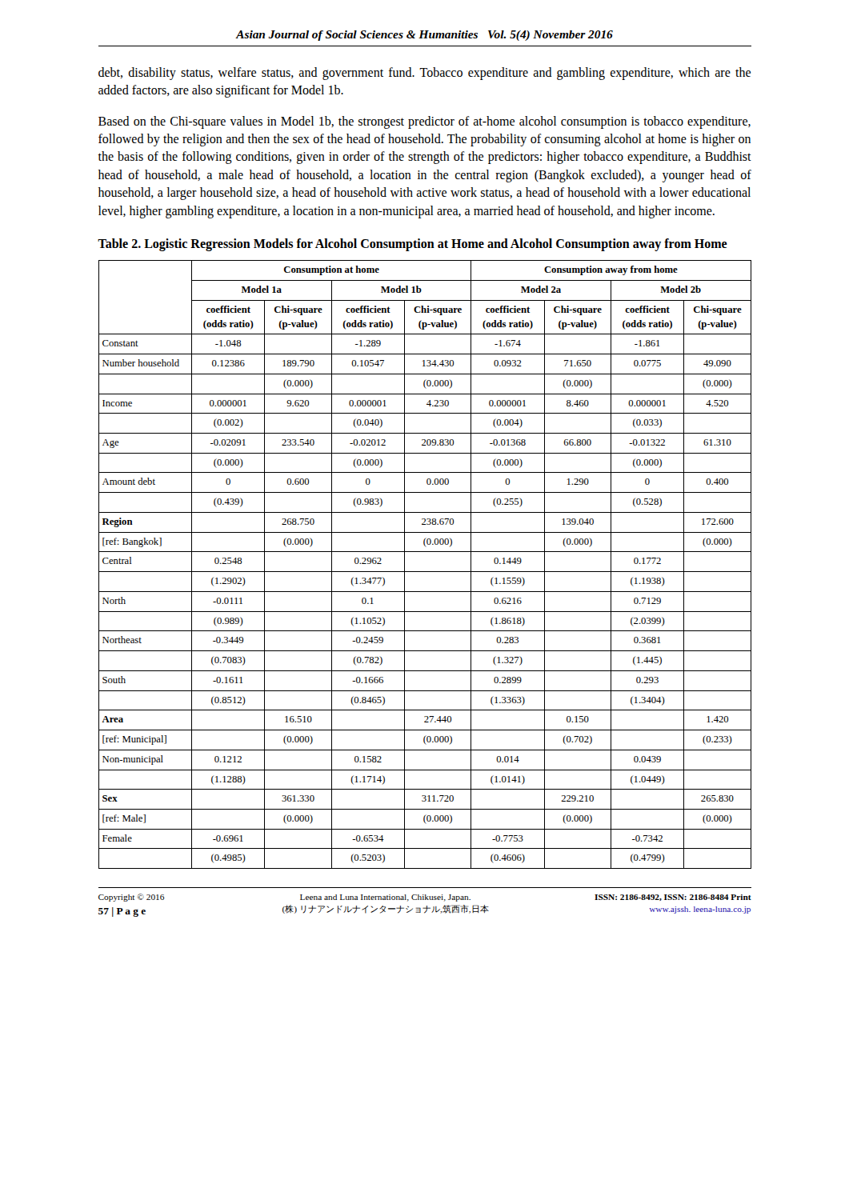Asian Journal of Social Sciences & Humanities Vol. 5(4) November 2016
debt, disability status, welfare status, and government fund. Tobacco expenditure and gambling expenditure, which are the added factors, are also significant for Model 1b.
Based on the Chi-square values in Model 1b, the strongest predictor of at-home alcohol consumption is tobacco expenditure, followed by the religion and then the sex of the head of household. The probability of consuming alcohol at home is higher on the basis of the following conditions, given in order of the strength of the predictors: higher tobacco expenditure, a Buddhist head of household, a male head of household, a location in the central region (Bangkok excluded), a younger head of household, a larger household size, a head of household with active work status, a head of household with a lower educational level, higher gambling expenditure, a location in a non-municipal area, a married head of household, and higher income.
Table 2. Logistic Regression Models for Alcohol Consumption at Home and Alcohol Consumption away from Home
| | Consumption at home | Consumption away from home |
| --- | --- | --- |
| Model 1a | Model 1b | Model 2a | Model 2b |
| coefficient (odds ratio) | Chi-square (p-value) | coefficient (odds ratio) | Chi-square (p-value) | coefficient (odds ratio) | Chi-square (p-value) | coefficient (odds ratio) | Chi-square (p-value) |
| Constant | -1.048 | | -1.289 | | -1.674 | | -1.861 | |
| Number household | 0.12386 | 189.790 | 0.10547 | 134.430 | 0.0932 | 71.650 | 0.0775 | 49.090 |
| | | (0.000) | | (0.000) | | (0.000) | | (0.000) |
| Income | 0.000001 | 9.620 | 0.000001 | 4.230 | 0.000001 | 8.460 | 0.000001 | 4.520 |
| | (0.002) | | (0.040) | | (0.004) | | (0.033) | |
| Age | -0.02091 | 233.540 | -0.02012 | 209.830 | -0.01368 | 66.800 | -0.01322 | 61.310 |
| | (0.000) | | (0.000) | | (0.000) | | (0.000) | |
| Amount debt | 0 | 0.600 | 0 | 0.000 | 0 | 1.290 | 0 | 0.400 |
| | (0.439) | | (0.983) | | (0.255) | | (0.528) | |
| Region | | 268.750 | | 238.670 | | 139.040 | | 172.600 |
| [ref: Bangkok] | | (0.000) | | (0.000) | | (0.000) | | (0.000) |
| Central | 0.2548 | | 0.2962 | | 0.1449 | | 0.1772 | |
| | (1.2902) | | (1.3477) | | (1.1559) | | (1.1938) | |
| North | -0.0111 | | 0.1 | | 0.6216 | | 0.7129 | |
| | (0.989) | | (1.1052) | | (1.8618) | | (2.0399) | |
| Northeast | -0.3449 | | -0.2459 | | 0.283 | | 0.3681 | |
| | (0.7083) | | (0.782) | | (1.327) | | (1.445) | |
| South | -0.1611 | | -0.1666 | | 0.2899 | | 0.293 | |
| | (0.8512) | | (0.8465) | | (1.3363) | | (1.3404) | |
| Area | | 16.510 | | 27.440 | | 0.150 | | 1.420 |
| [ref: Municipal] | | (0.000) | | (0.000) | | (0.702) | | (0.233) |
| Non-municipal | 0.1212 | | 0.1582 | | 0.014 | | 0.0439 | |
| | (1.1288) | | (1.1714) | | (1.0141) | | (1.0449) | |
| Sex | | 361.330 | | 311.720 | | 229.210 | | 265.830 |
| [ref: Male] | | (0.000) | | (0.000) | | (0.000) | | (0.000) |
| Female | -0.6961 | | -0.6534 | | -0.7753 | | -0.7342 | |
| | (0.4985) | | (0.5203) | | (0.4606) | | (0.4799) | |
Copyright © 2016
57 | P a g e
Leena and Luna International, Chikusei, Japan.
(株) リナアンドルナインターナショナル,筑西市,日本
ISSN: 2186-8492, ISSN: 2186-8484 Print
www.ajssh. leena-luna.co.jp